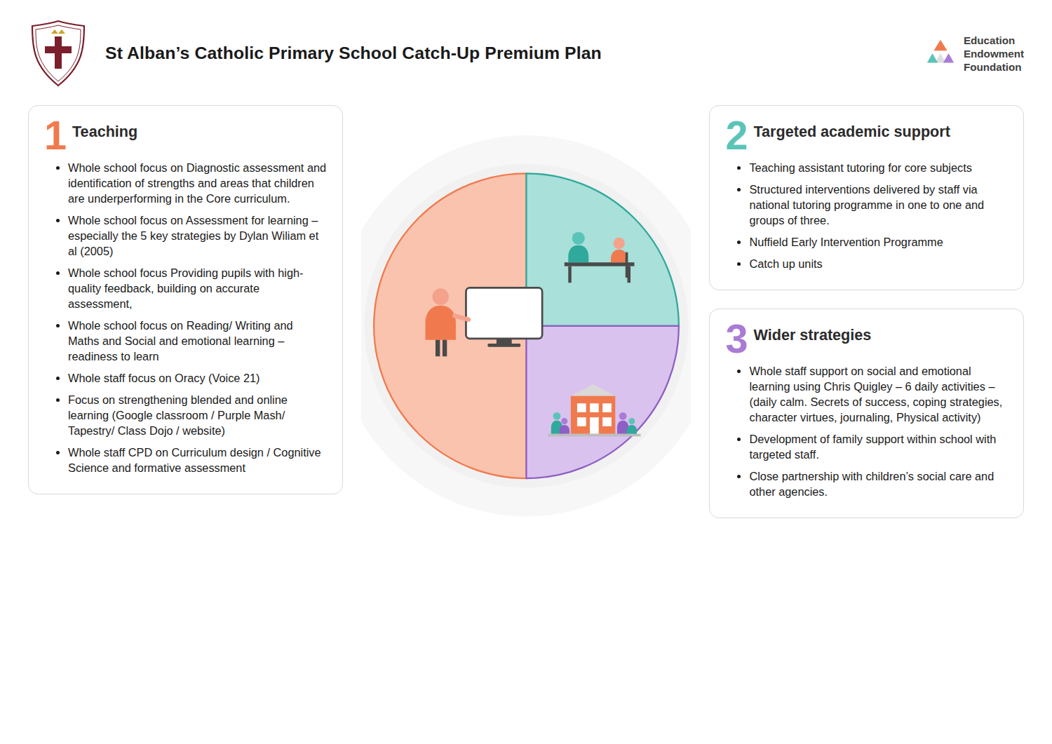St Alban’s Catholic Primary School Catch-Up Premium Plan
Education
Endowment
Foundation
1
Teaching
Whole school focus on Diagnostic assessment and identification of strengths and areas that children are underperforming in the Core curriculum.
Whole school focus on Assessment for learning – especially the 5 key strategies by Dylan Wiliam et al (2005)
Whole school focus Providing pupils with high-quality feedback, building on accurate assessment,
Whole school focus on Reading/ Writing and Maths and Social and emotional learning – readiness to learn
Whole staff focus on Oracy (Voice 21)
Focus on strengthening blended and online learning (Google classroom / Purple Mash/ Tapestry/ Class Dojo / website)
Whole staff CPD on Curriculum design / Cognitive Science and formative assessment
2
Targeted academic support
Teaching assistant tutoring for core subjects
Structured interventions delivered by staff via national tutoring programme in one to one and groups of three.
Nuffield Early Intervention Programme
Catch up units
3
Wider strategies
Whole staff support on social and emotional learning using Chris Quigley – 6 daily activities – (daily calm. Secrets of success, coping strategies, character virtues, journaling, Physical activity)
Development of family support within school with targeted staff.
Close partnership with children’s social care and other agencies.